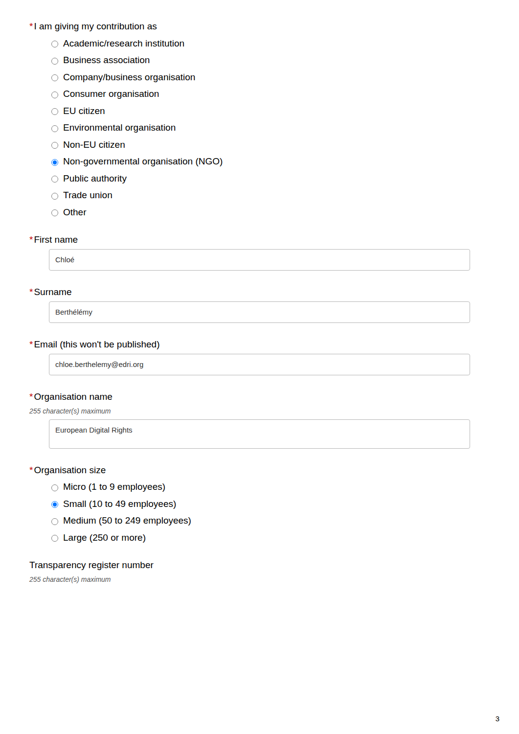*I am giving my contribution as
Academic/research institution
Business association
Company/business organisation
Consumer organisation
EU citizen
Environmental organisation
Non-EU citizen
Non-governmental organisation (NGO)
Public authority
Trade union
Other
*First name
Chloé
*Surname
Berthélémy
*Email (this won't be published)
chloe.berthelemy@edri.org
*Organisation name
255 character(s) maximum
European Digital Rights
*Organisation size
Micro (1 to 9 employees)
Small (10 to 49 employees)
Medium (50 to 249 employees)
Large (250 or more)
Transparency register number
255 character(s) maximum
3